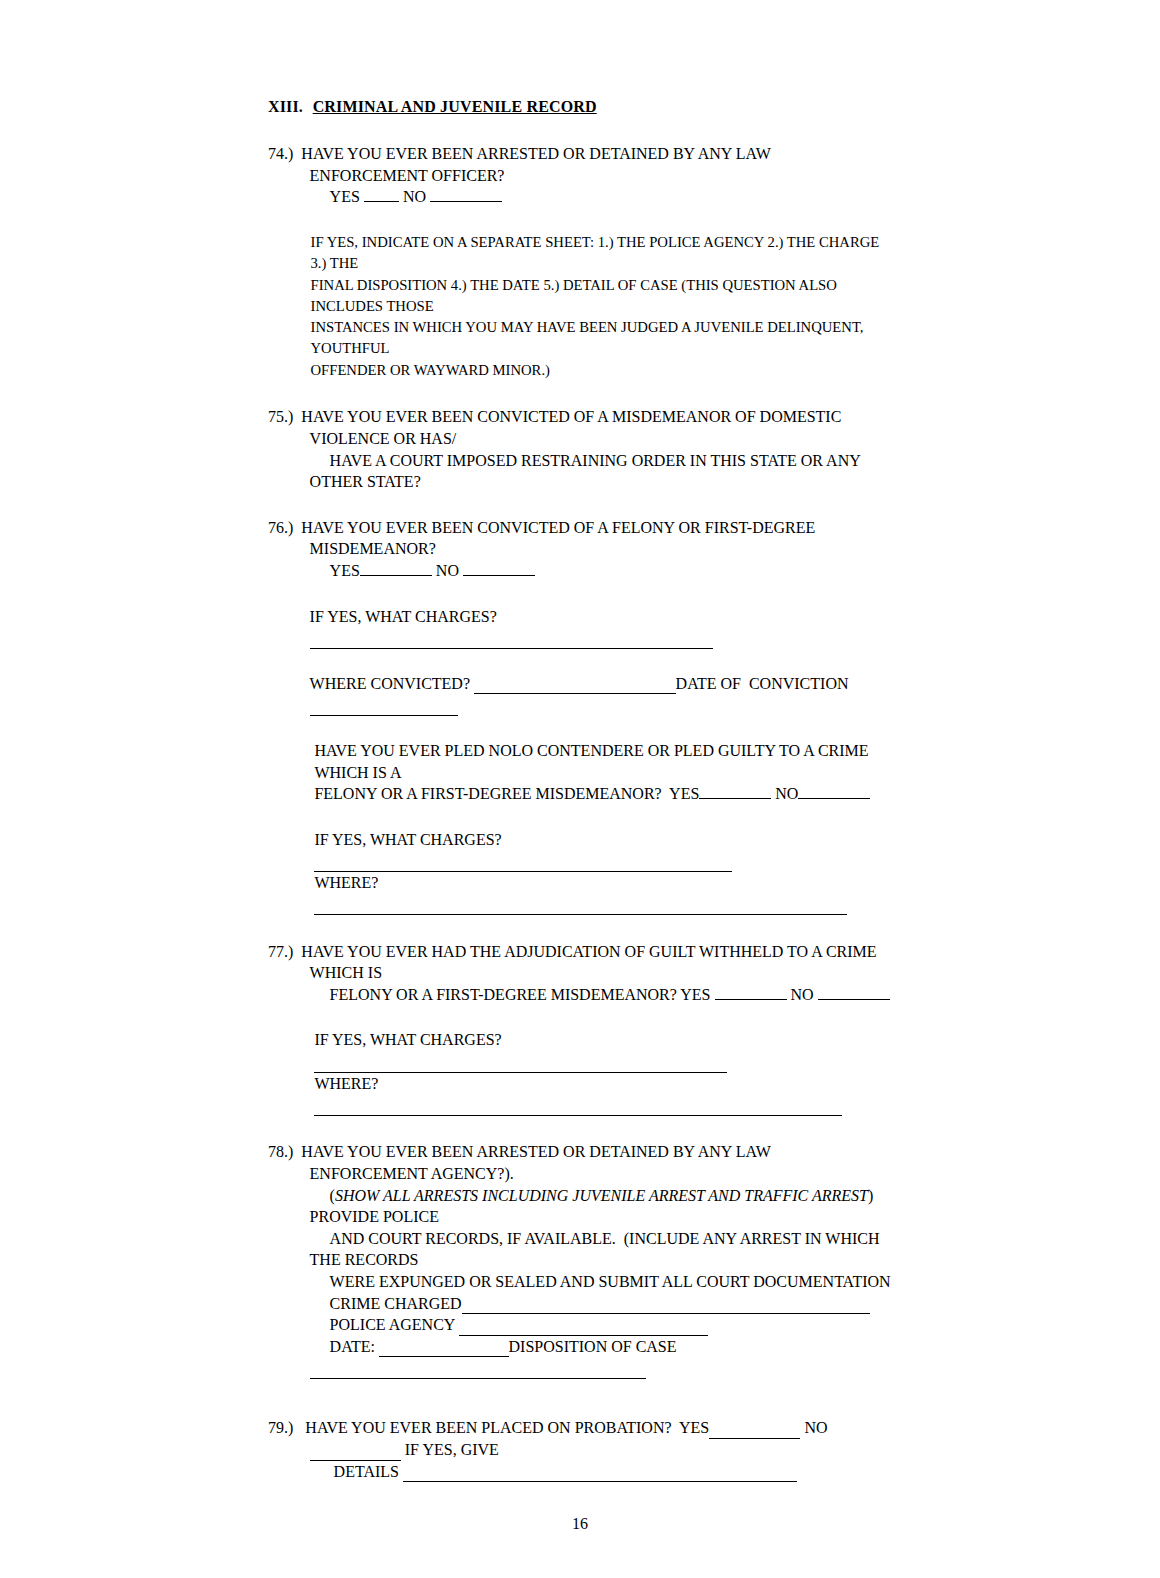XIII. CRIMINAL AND JUVENILE RECORD
74.) HAVE YOU EVER BEEN ARRESTED OR DETAINED BY ANY LAW ENFORCEMENT OFFICER?
YES NO
IF YES, INDICATE ON A SEPARATE SHEET: 1.) THE POLICE AGENCY 2.) THE CHARGE 3.) THE
FINAL DISPOSITION 4.) THE DATE 5.) DETAIL OF CASE (THIS QUESTION ALSO INCLUDES THOSE
INSTANCES IN WHICH YOU MAY HAVE BEEN JUDGED A JUVENILE DELINQUENT, YOUTHFUL
OFFENDER OR WAYWARD MINOR.)
75.) HAVE YOU EVER BEEN CONVICTED OF A MISDEMEANOR OF DOMESTIC VIOLENCE OR HAS/
HAVE A COURT IMPOSED RESTRAINING ORDER IN THIS STATE OR ANY OTHER STATE?
76.) HAVE YOU EVER BEEN CONVICTED OF A FELONY OR FIRST-DEGREE MISDEMEANOR?
YES NO
IF YES, WHAT CHARGES?
WHERE CONVICTED? DATE OF CONVICTION
HAVE YOU EVER PLED NOLO CONTENDERE OR PLED GUILTY TO A CRIME WHICH IS A
FELONY OR A FIRST-DEGREE MISDEMEANOR? YES NO
IF YES, WHAT CHARGES?
WHERE?
77.) HAVE YOU EVER HAD THE ADJUDICATION OF GUILT WITHHELD TO A CRIME WHICH IS
FELONY OR A FIRST-DEGREE MISDEMEANOR? YES NO
IF YES, WHAT CHARGES?
WHERE?
78.) HAVE YOU EVER BEEN ARRESTED OR DETAINED BY ANY LAW ENFORCEMENT AGENCY?).
(SHOW ALL ARRESTS INCLUDING JUVENILE ARREST AND TRAFFIC ARREST) PROVIDE POLICE
AND COURT RECORDS, IF AVAILABLE. (INCLUDE ANY ARREST IN WHICH THE RECORDS
WERE EXPUNGED OR SEALED AND SUBMIT ALL COURT DOCUMENTATION
CRIME CHARGED
POLICE AGENCY
DATE: DISPOSITION OF CASE
79.) HAVE YOU EVER BEEN PLACED ON PROBATION? YES NO IF YES, GIVE
DETAILS
16